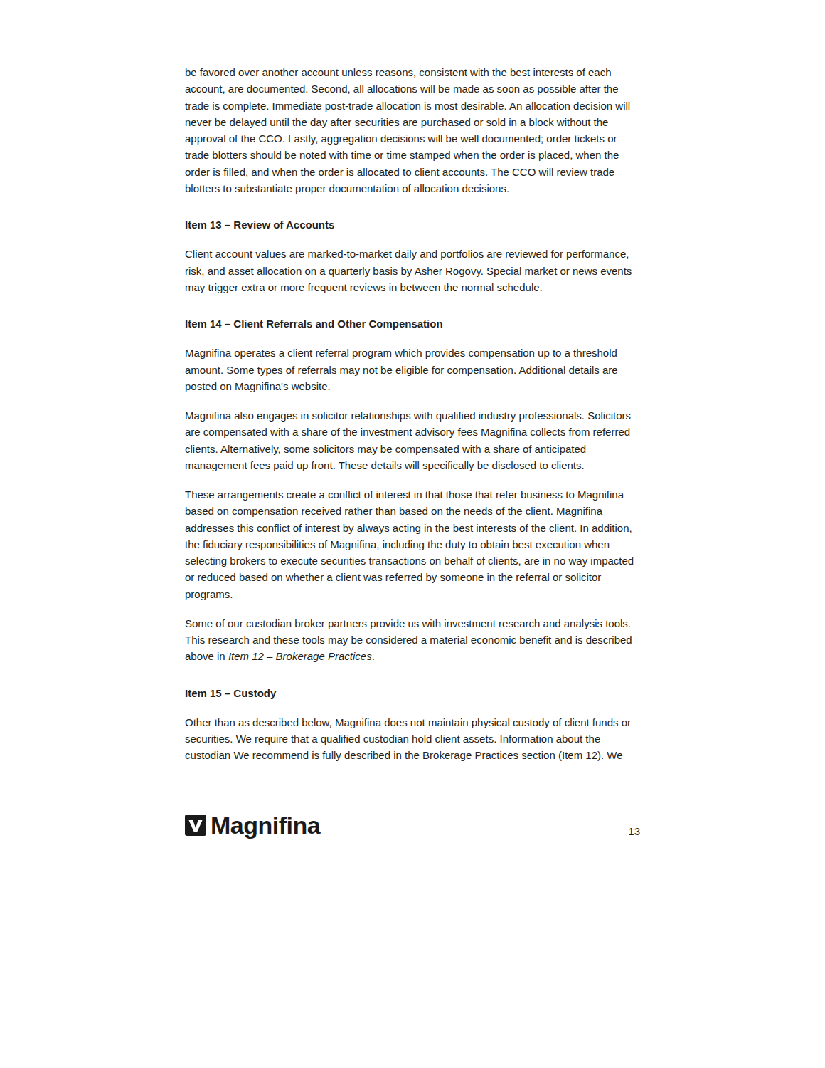be favored over another account unless reasons, consistent with the best interests of each account, are documented. Second, all allocations will be made as soon as possible after the trade is complete. Immediate post-trade allocation is most desirable. An allocation decision will never be delayed until the day after securities are purchased or sold in a block without the approval of the CCO. Lastly, aggregation decisions will be well documented; order tickets or trade blotters should be noted with time or time stamped when the order is placed, when the order is filled, and when the order is allocated to client accounts. The CCO will review trade blotters to substantiate proper documentation of allocation decisions.
Item 13 – Review of Accounts
Client account values are marked-to-market daily and portfolios are reviewed for performance, risk, and asset allocation on a quarterly basis by Asher Rogovy. Special market or news events may trigger extra or more frequent reviews in between the normal schedule.
Item 14 – Client Referrals and Other Compensation
Magnifina operates a client referral program which provides compensation up to a threshold amount. Some types of referrals may not be eligible for compensation. Additional details are posted on Magnifina's website.
Magnifina also engages in solicitor relationships with qualified industry professionals. Solicitors are compensated with a share of the investment advisory fees Magnifina collects from referred clients. Alternatively, some solicitors may be compensated with a share of anticipated management fees paid up front. These details will specifically be disclosed to clients.
These arrangements create a conflict of interest in that those that refer business to Magnifina based on compensation received rather than based on the needs of the client. Magnifina addresses this conflict of interest by always acting in the best interests of the client. In addition, the fiduciary responsibilities of Magnifina, including the duty to obtain best execution when selecting brokers to execute securities transactions on behalf of clients, are in no way impacted or reduced based on whether a client was referred by someone in the referral or solicitor programs.
Some of our custodian broker partners provide us with investment research and analysis tools. This research and these tools may be considered a material economic benefit and is described above in Item 12 – Brokerage Practices.
Item 15 – Custody
Other than as described below, Magnifina does not maintain physical custody of client funds or securities. We require that a qualified custodian hold client assets. Information about the custodian We recommend is fully described in the Brokerage Practices section (Item 12). We
Magnifina
13